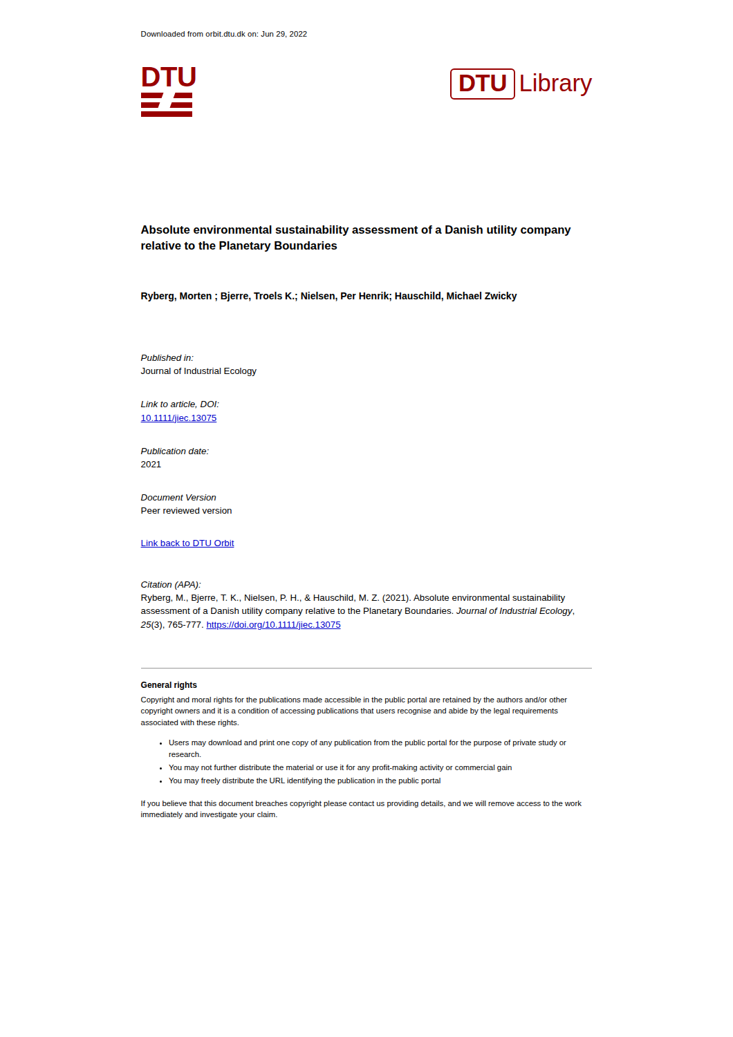Downloaded from orbit.dtu.dk on: Jun 29, 2022
DTU
DTU Library
Absolute environmental sustainability assessment of a Danish utility company relative to the Planetary Boundaries
Ryberg, Morten ; Bjerre, Troels K.; Nielsen, Per Henrik; Hauschild, Michael Zwicky
Published in:
Journal of Industrial Ecology
Link to article, DOI:
10.1111/jiec.13075
Publication date:
2021
Document Version
Peer reviewed version
Link back to DTU Orbit
Citation (APA):
Ryberg, M., Bjerre, T. K., Nielsen, P. H., & Hauschild, M. Z. (2021). Absolute environmental sustainability assessment of a Danish utility company relative to the Planetary Boundaries. Journal of Industrial Ecology, 25(3), 765-777. https://doi.org/10.1111/jiec.13075
General rights
Copyright and moral rights for the publications made accessible in the public portal are retained by the authors and/or other copyright owners and it is a condition of accessing publications that users recognise and abide by the legal requirements associated with these rights.
Users may download and print one copy of any publication from the public portal for the purpose of private study or research.
You may not further distribute the material or use it for any profit-making activity or commercial gain
You may freely distribute the URL identifying the publication in the public portal
If you believe that this document breaches copyright please contact us providing details, and we will remove access to the work immediately and investigate your claim.